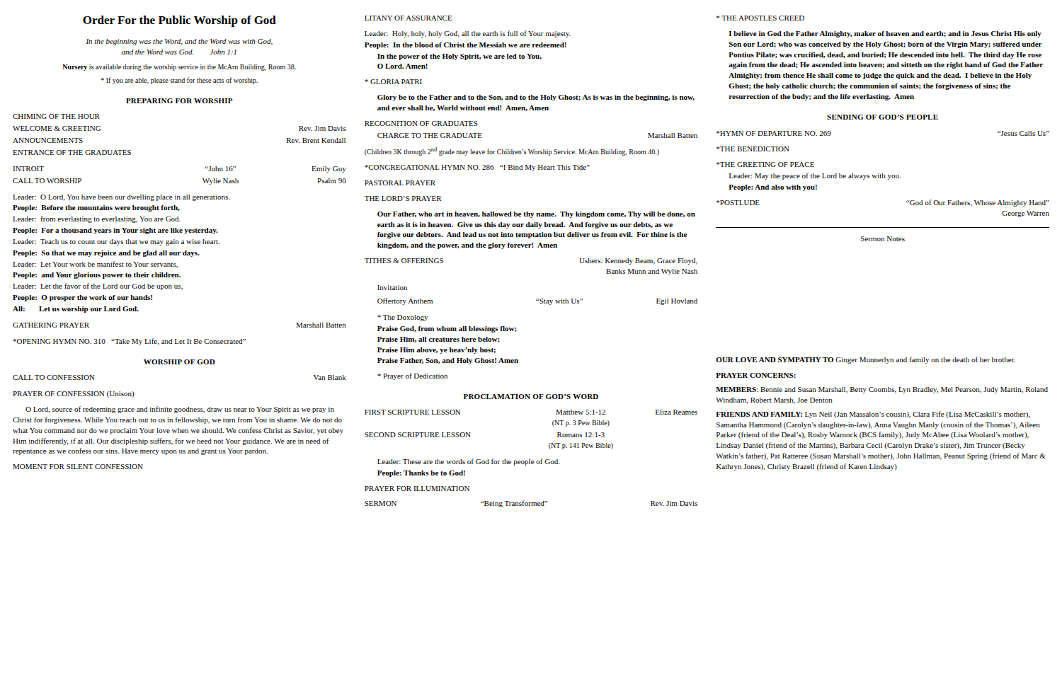Order For the Public Worship of God
In the beginning was the Word, and the Word was with God,
and the Word was God. John 1:1
Nursery is available during the worship service in the McArn Building, Room 38.
* If you are able, please stand for these acts of worship.
Preparing for Worship
| CHIMING OF THE HOUR | |
| WELCOME & GREETING | Rev. Jim Davis |
| ANNOUNCEMENTS | Rev. Brent Kendall |
| ENTRANCE OF THE GRADUATES | |
| INTROIT | “John 16” | Emily Guy |
| CALL TO WORSHIP | Wylie Nash | Psalm 90 |
Leader: O Lord, You have been our dwelling place in all generations.
People: Before the mountains were brought forth,
Leader: from everlasting to everlasting, You are God.
People: For a thousand years in Your sight are like yesterday.
Leader: Teach us to count our days that we may gain a wise heart.
People: So that we may rejoice and be glad all our days.
Leader: Let Your work be manifest to Your servants,
People: and Your glorious power to their children.
Leader: Let the favor of the Lord our God be upon us,
People: O prosper the work of our hands!
All: Let us worship our Lord God.
| GATHERING PRAYER | Marshall Batten |
*OPENING HYMN NO. 310 “Take My Life, and Let It Be Consecrated”
Worship of God
| CALL TO CONFESSION | Van Blank |
PRAYER OF CONFESSION (Unison)
O Lord, source of redeeming grace and infinite goodness, draw us near to Your Spirit as we pray in Christ for forgiveness. While You reach out to us in fellowship, we turn from You in shame. We do not do what You command nor do we proclaim Your love when we should. We confess Christ as Savior, yet obey Him indifferently, if at all. Our discipleship suffers, for we heed not Your guidance. We are in need of repentance as we confess our sins. Have mercy upon us and grant us Your pardon.
MOMENT FOR SILENT CONFESSION
LITANY OF ASSURANCE
Leader: Holy, holy, holy God, all the earth is full of Your majesty.
People: In the blood of Christ the Messiah we are redeemed!
In the power of the Holy Spirit, we are led to You,
O Lord. Amen!
* GLORIA PATRI
Glory be to the Father and to the Son, and to the Holy Ghost; As is was in the beginning, is now, and ever shall be, World without end! Amen, Amen
| RECOGNITION OF GRADUATES | |
| CHARGE TO THE GRADUATE | Marshall Batten |
(Children 3K through 2nd grade may leave for Children’s Worship Service. McArn Building, Room 40.)
*CONGREGATIONAL HYMN NO. 286 “I Bind My Heart This Tide”
PASTORAL PRAYER
THE LORD’S PRAYER
Our Father, who art in heaven, hallowed be thy name. Thy kingdom come, Thy will be done, on earth as it is in heaven. Give us this day our daily bread. And forgive us our debts, as we forgive our debtors. And lead us not into temptation but deliver us from evil. For thine is the kingdom, and the power, and the glory forever! Amen
| TITHES & OFFERINGS | Ushers: Kennedy Beam, Grace Floyd, Banks Munn and Wylie Nash |
Invitation
| Offertory Anthem | “Stay with Us” | Egil Hovland |
* The Doxology
Praise God, from whom all blessings flow;
Praise Him, all creatures here below;
Praise Him above, ye heav’nly host;
Praise Father, Son, and Holy Ghost! Amen
* Prayer of Dedication
Proclamation of God’s Word
| FIRST SCRIPTURE LESSON | Matthew 5:1-12 (NT p. 3 Pew Bible) | Eliza Reames |
| SECOND SCRIPTURE LESSON | Romans 12:1-3 (NT p. 141 Pew Bible) | |
Leader: These are the words of God for the people of God.
People: Thanks be to God!
PRAYER FOR ILLUMINATION
| SERMON | “Being Transformed” | Rev. Jim Davis |
* THE APOSTLES CREED
I believe in God the Father Almighty, maker of heaven and earth; and in Jesus Christ His only Son our Lord; who was conceived by the Holy Ghost; born of the Virgin Mary; suffered under Pontius Pilate; was crucified, dead, and buried; He descended into hell. The third day He rose again from the dead; He ascended into heaven; and sitteth on the right hand of God the Father Almighty; from thence He shall come to judge the quick and the dead. I believe in the Holy Ghost; the holy catholic church; the communion of saints; the forgiveness of sins; the resurrection of the body; and the life everlasting. Amen
Sending of God’s People
| *HYMN OF DEPARTURE NO. 269 | “Jesus Calls Us” |
*THE BENEDICTION
*THE GREETING OF PEACE
Leader: May the peace of the Lord be always with you.
People: And also with you!
| *POSTLUDE | “God of Our Fathers, Whose Almighty Hand” George Warren |
Sermon Notes
OUR LOVE AND SYMPATHY TO Ginger Munnerlyn and family on the death of her brother.
PRAYER CONCERNS:
MEMBERS: Bennie and Susan Marshall, Betty Coombs, Lyn Bradley, Mel Pearson, Judy Martin, Roland Windham, Robert Marsh, Joe Denton
FRIENDS AND FAMILY: Lyn Neil (Jan Massalon’s cousin), Clara Fife (Lisa McCaskill’s mother), Samantha Hammond (Carolyn’s daughter-in-law), Anna Vaughn Manly (cousin of the Thomas’), Aileen Parker (friend of the Deal’s), Rosby Warnock (BCS family), Judy McAbee (Lisa Woolard’s mother), Lindsay Daniel (friend of the Martins), Barbara Cecil (Carolyn Drake’s sister), Jim Truncer (Becky Watkin’s father), Pat Ratteree (Susan Marshall’s mother), John Hallman, Peanut Spring (friend of Marc & Kathryn Jones), Christy Brazell (friend of Karen Lindsay)